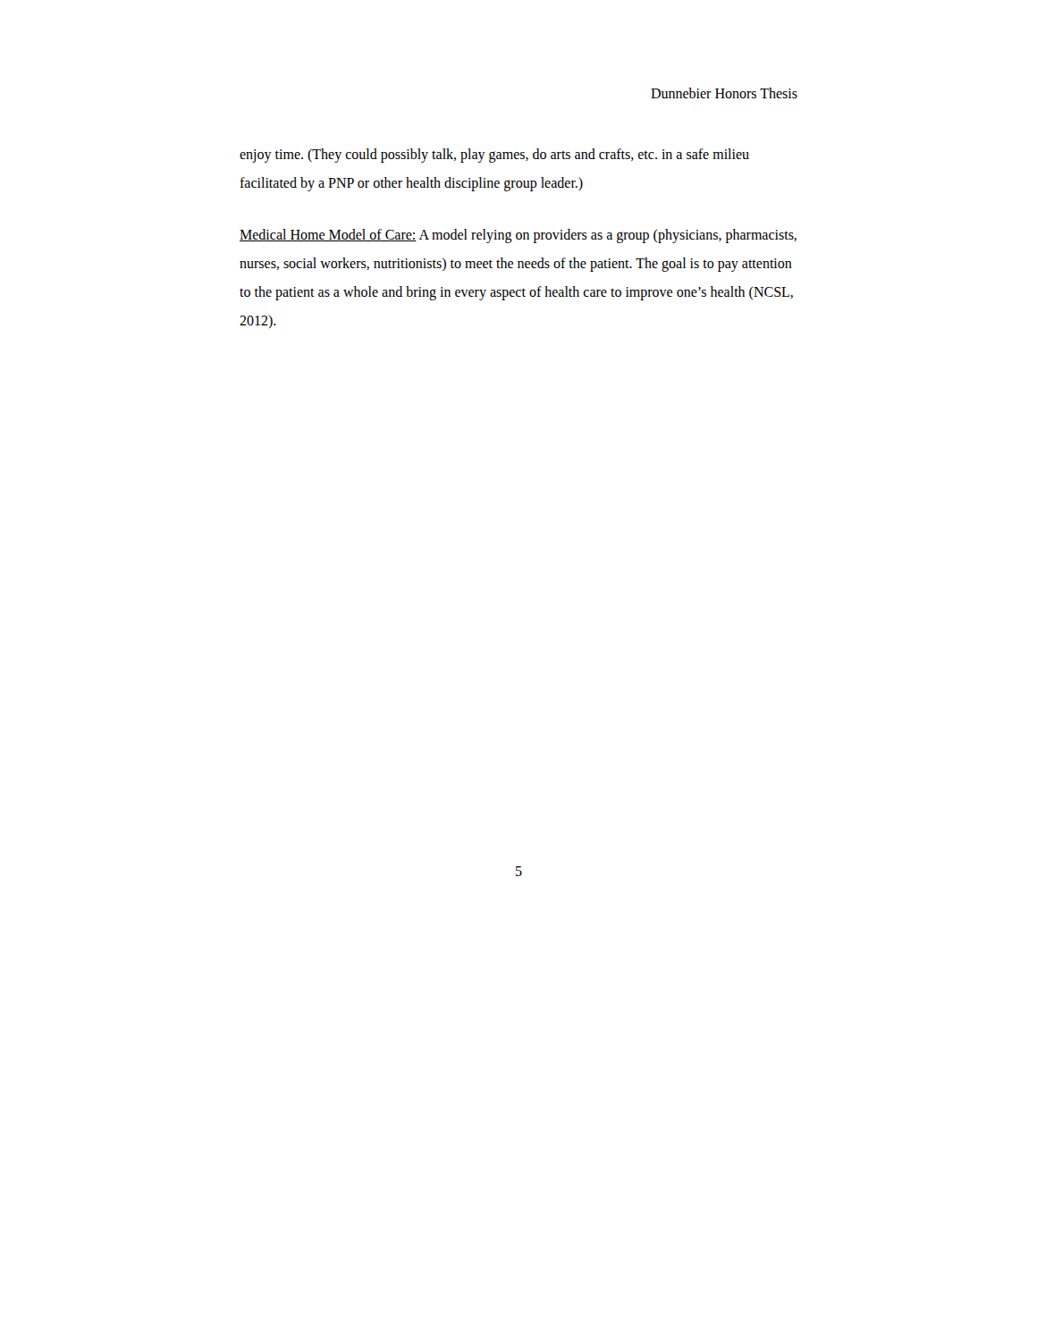Dunnebier Honors Thesis
enjoy time. (They could possibly talk, play games, do arts and crafts, etc. in a safe milieu facilitated by a PNP or other health discipline group leader.)
Medical Home Model of Care: A model relying on providers as a group (physicians, pharmacists, nurses, social workers, nutritionists) to meet the needs of the patient. The goal is to pay attention to the patient as a whole and bring in every aspect of health care to improve one’s health (NCSL, 2012).
5